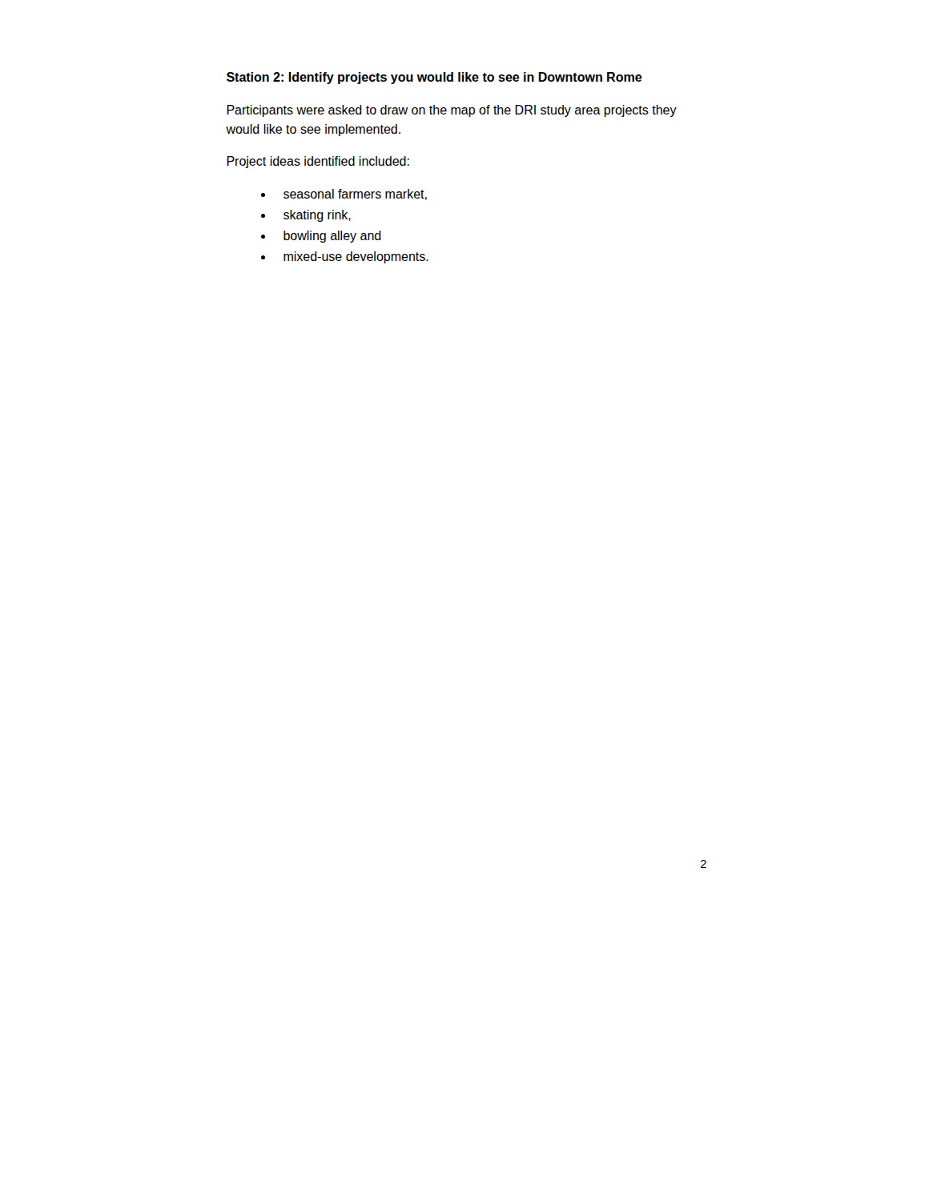Station 2: Identify projects you would like to see in Downtown Rome
Participants were asked to draw on the map of the DRI study area projects they would like to see implemented.
Project ideas identified included:
seasonal farmers market,
skating rink,
bowling alley and
mixed-use developments.
2